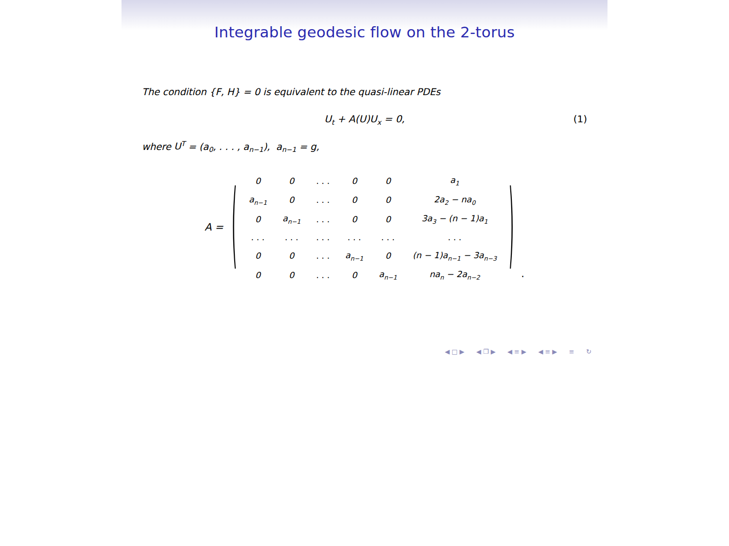Integrable geodesic flow on the 2-torus
The condition {F, H} = 0 is equivalent to the quasi-linear PDEs
Ut + A(U)Ux = 0, (1)
where UT = (a0, . . . , an−1), an−1 = g,
A = (
| 0 | 0 | . . . | 0 | 0 | a 1 |
| a n −1 | 0 | . . . | 0 | 0 | 2 a 2 − na 0 |
| 0 | a n −1 | . . . | 0 | 0 | 3 a 3 − ( n − 1) a 1 |
| . . . | . . . | . . . | . . . | . . . | . . . |
| 0 | 0 | . . . | a n −1 | 0 | ( n − 1) a n −1 − 3 a n −3 |
| 0 | 0 | . . . | 0 | a n −1 | na n − 2 a n −2 |
) .
◀□▶ ◀❐▶ ◀≡▶ ◀≡▶ ≡ ↻